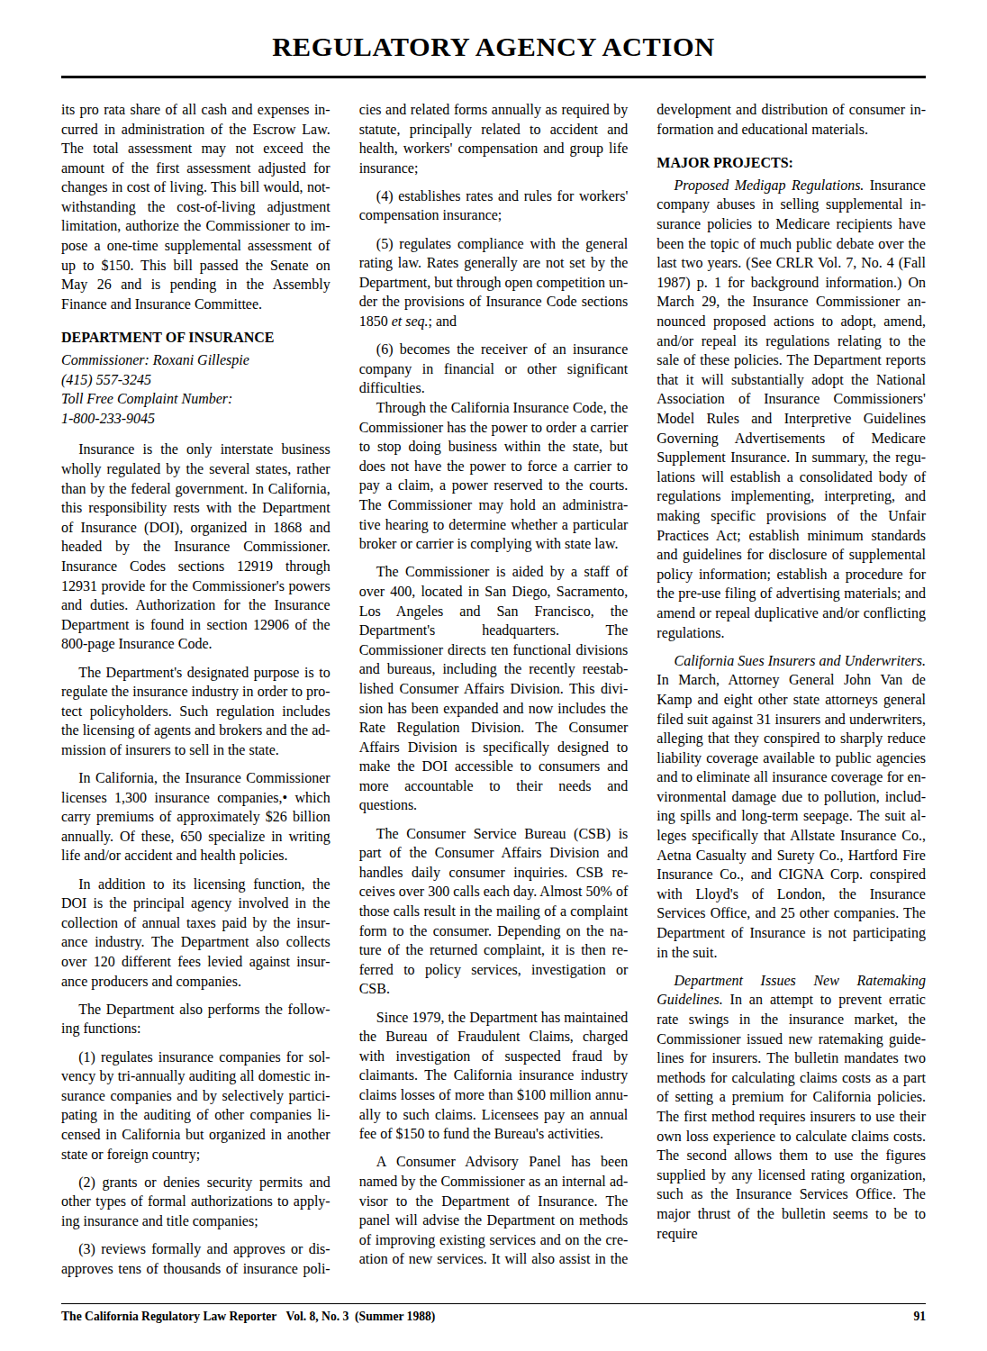REGULATORY AGENCY ACTION
its pro rata share of all cash and expenses incurred in administration of the Escrow Law. The total assessment may not exceed the amount of the first assessment adjusted for changes in cost of living. This bill would, notwithstanding the cost-of-living adjustment limitation, authorize the Commissioner to impose a one-time supplemental assessment of up to $150. This bill passed the Senate on May 26 and is pending in the Assembly Finance and Insurance Committee.
Department of Insurance
Commissioner: Roxani Gillespie
(415) 557-3245
Toll Free Complaint Number:
1-800-233-9045
Insurance is the only interstate business wholly regulated by the several states, rather than by the federal government. In California, this responsibility rests with the Department of Insurance (DOI), organized in 1868 and headed by the Insurance Commissioner. Insurance Codes sections 12919 through 12931 provide for the Commissioner's powers and duties. Authorization for the Insurance Department is found in section 12906 of the 800-page Insurance Code.
The Department's designated purpose is to regulate the insurance industry in order to protect policyholders. Such regulation includes the licensing of agents and brokers and the admission of insurers to sell in the state.
In California, the Insurance Commissioner licenses 1,300 insurance companies,• which carry premiums of approximately $26 billion annually. Of these, 650 specialize in writing life and/or accident and health policies.
In addition to its licensing function, the DOI is the principal agency involved in the collection of annual taxes paid by the insurance industry. The Department also collects over 120 different fees levied against insurance producers and companies.
The Department also performs the following functions:
(1) regulates insurance companies for solvency by tri-annually auditing all domestic insurance companies and by selectively participating in the auditing of other companies licensed in California but organized in another state or foreign country;
(2) grants or denies security permits and other types of formal authorizations to applying insurance and title companies;
(3) reviews formally and approves or disapproves tens of thousands of insurance policies and related forms annually as required by statute, principally related to accident and health, workers' compensation and group life insurance;
(4) establishes rates and rules for workers' compensation insurance;
(5) regulates compliance with the general rating law. Rates generally are not set by the Department, but through open competition under the provisions of Insurance Code sections 1850 et seq.; and
(6) becomes the receiver of an insurance company in financial or other significant difficulties.
Through the California Insurance Code, the Commissioner has the power to order a carrier to stop doing business within the state, but does not have the power to force a carrier to pay a claim, a power reserved to the courts. The Commissioner may hold an administrative hearing to determine whether a particular broker or carrier is complying with state law.
The Commissioner is aided by a staff of over 400, located in San Diego, Sacramento, Los Angeles and San Francisco, the Department's headquarters. The Commissioner directs ten functional divisions and bureaus, including the recently reestablished Consumer Affairs Division. This division has been expanded and now includes the Rate Regulation Division. The Consumer Affairs Division is specifically designed to make the DOI accessible to consumers and more accountable to their needs and questions.
The Consumer Service Bureau (CSB) is part of the Consumer Affairs Division and handles daily consumer inquiries. CSB receives over 300 calls each day. Almost 50% of those calls result in the mailing of a complaint form to the consumer. Depending on the nature of the returned complaint, it is then referred to policy services, investigation or CSB.
Since 1979, the Department has maintained the Bureau of Fraudulent Claims, charged with investigation of suspected fraud by claimants. The California insurance industry claims losses of more than $100 million annually to such claims. Licensees pay an annual fee of $150 to fund the Bureau's activities.
A Consumer Advisory Panel has been named by the Commissioner as an internal advisor to the Department of Insurance. The panel will advise the Department on methods of improving existing services and on the creation of new services. It will also assist in the development and distribution of consumer information and educational materials.
Major Projects:
Proposed Medigap Regulations. Insurance company abuses in selling supplemental insurance policies to Medicare recipients have been the topic of much public debate over the last two years. (See CRLR Vol. 7, No. 4 (Fall 1987) p. 1 for background information.) On March 29, the Insurance Commissioner announced proposed actions to adopt, amend, and/or repeal its regulations relating to the sale of these policies. The Department reports that it will substantially adopt the National Association of Insurance Commissioners' Model Rules and Interpretive Guidelines Governing Advertisements of Medicare Supplement Insurance. In summary, the regulations will establish a consolidated body of regulations implementing, interpreting, and making specific provisions of the Unfair Practices Act; establish minimum standards and guidelines for disclosure of supplemental policy information; establish a procedure for the pre-use filing of advertising materials; and amend or repeal duplicative and/or conflicting regulations.
California Sues Insurers and Underwriters. In March, Attorney General John Van de Kamp and eight other state attorneys general filed suit against 31 insurers and underwriters, alleging that they conspired to sharply reduce liability coverage available to public agencies and to eliminate all insurance coverage for environmental damage due to pollution, including spills and long-term seepage. The suit alleges specifically that Allstate Insurance Co., Aetna Casualty and Surety Co., Hartford Fire Insurance Co., and CIGNA Corp. conspired with Lloyd's of London, the Insurance Services Office, and 25 other companies. The Department of Insurance is not participating in the suit.
Department Issues New Ratemaking Guidelines. In an attempt to prevent erratic rate swings in the insurance market, the Commissioner issued new ratemaking guidelines for insurers. The bulletin mandates two methods for calculating claims costs as a part of setting a premium for California policies. The first method requires insurers to use their own loss experience to calculate claims costs. The second allows them to use the figures supplied by any licensed rating organization, such as the Insurance Services Office. The major thrust of the bulletin seems to be to require
The California Regulatory Law Reporter Vol. 8, No. 3 (Summer 1988) 91